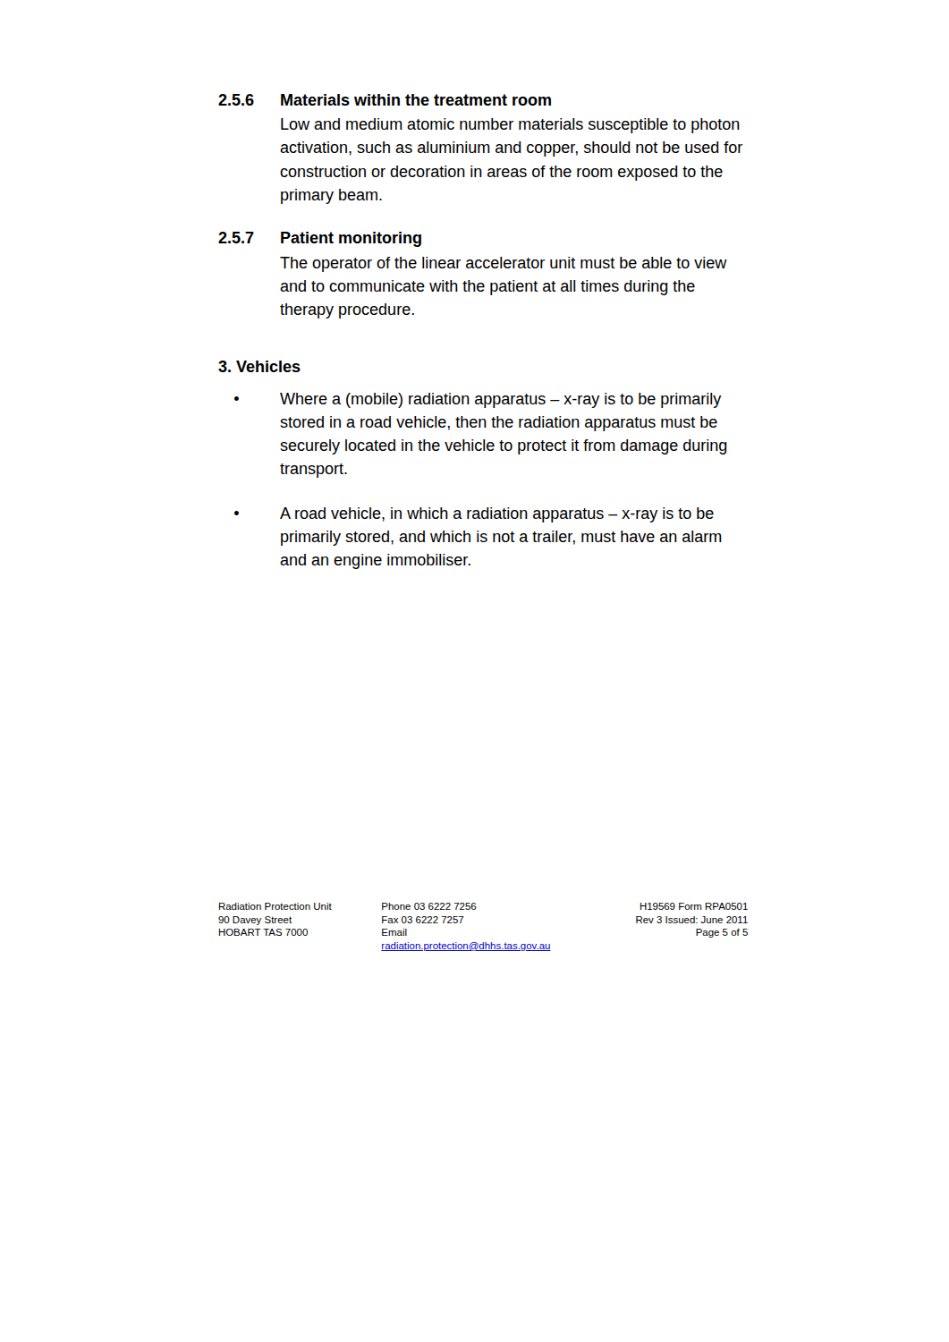2.5.6 Materials within the treatment room
Low and medium atomic number materials susceptible to photon activation, such as aluminium and copper, should not be used for construction or decoration in areas of the room exposed to the primary beam.
2.5.7 Patient monitoring
The operator of the linear accelerator unit must be able to view and to communicate with the patient at all times during the therapy procedure.
3. Vehicles
Where a (mobile) radiation apparatus – x-ray is to be primarily stored in a road vehicle, then the radiation apparatus must be securely located in the vehicle to protect it from damage during transport.
A road vehicle, in which a radiation apparatus – x-ray is to be primarily stored, and which is not a trailer, must have an alarm and an engine immobiliser.
Radiation Protection Unit
90 Davey Street
HOBART TAS 7000
Phone 03 6222 7256
Fax 03 6222 7257
Email
radiation.protection@dhhs.tas.gov.au
H19569 Form RPA0501
Rev 3 Issued: June 2011
Page 5 of 5